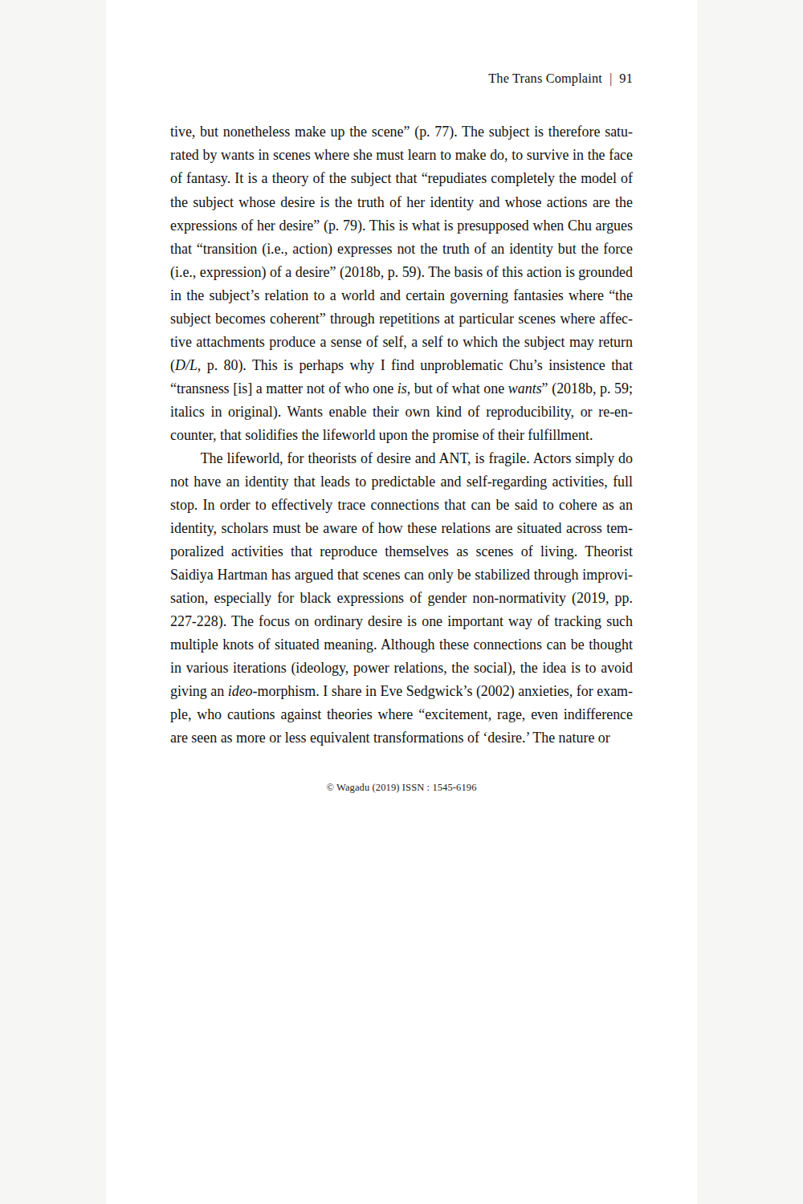The Trans Complaint|91
tive, but nonetheless make up the scene” (p. 77). The subject is therefore saturated by wants in scenes where she must learn to make do, to survive in the face of fantasy. It is a theory of the subject that “repudiates completely the model of the subject whose desire is the truth of her identity and whose actions are the expressions of her desire” (p. 79). This is what is presupposed when Chu argues that “transition (i.e., action) expresses not the truth of an identity but the force (i.e., expression) of a desire” (2018b, p. 59). The basis of this action is grounded in the subject’s relation to a world and certain governing fantasies where “the subject becomes coherent” through repetitions at particular scenes where affective attachments produce a sense of self, a self to which the subject may return (D/L, p. 80). This is perhaps why I find unproblematic Chu’s insistence that “transness [is] a matter not of who one is, but of what one wants” (2018b, p. 59; italics in original). Wants enable their own kind of reproducibility, or re-encounter, that solidifies the lifeworld upon the promise of their fulfillment.
The lifeworld, for theorists of desire and ANT, is fragile. Actors simply do not have an identity that leads to predictable and self-regarding activities, full stop. In order to effectively trace connections that can be said to cohere as an identity, scholars must be aware of how these relations are situated across temporalized activities that reproduce themselves as scenes of living. Theorist Saidiya Hartman has argued that scenes can only be stabilized through improvisation, especially for black expressions of gender non-normativity (2019, pp. 227-228). The focus on ordinary desire is one important way of tracking such multiple knots of situated meaning. Although these connections can be thought in various iterations (ideology, power relations, the social), the idea is to avoid giving an ideo-morphism. I share in Eve Sedgwick’s (2002) anxieties, for example, who cautions against theories where “excitement, rage, even indifference are seen as more or less equivalent transformations of ‘desire.’ The nature or
© Wagadu (2019) ISSN : 1545-6196